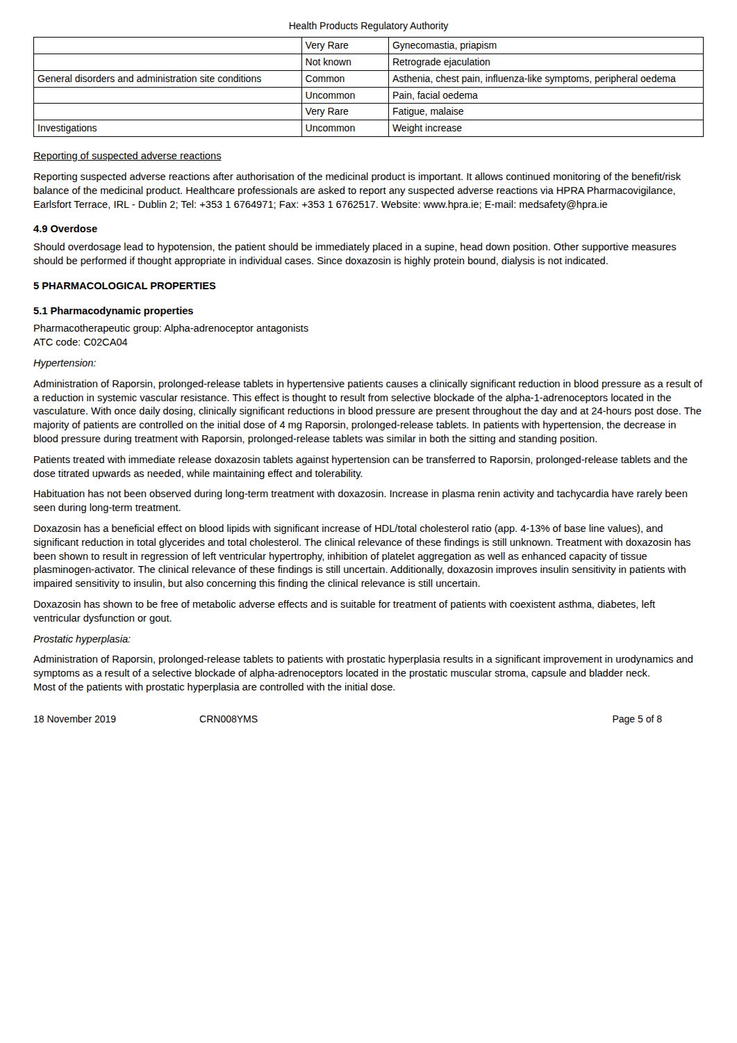Health Products Regulatory Authority
| | Very Rare | Gynecomastia, priapism |
| | Not known | Retrograde ejaculation |
| General disorders and administration site conditions | Common | Asthenia, chest pain, influenza-like symptoms, peripheral oedema |
| | Uncommon | Pain, facial oedema |
| | Very Rare | Fatigue, malaise |
| Investigations | Uncommon | Weight increase |
Reporting of suspected adverse reactions
Reporting suspected adverse reactions after authorisation of the medicinal product is important. It allows continued monitoring of the benefit/risk balance of the medicinal product. Healthcare professionals are asked to report any suspected adverse reactions via HPRA Pharmacovigilance, Earlsfort Terrace, IRL - Dublin 2; Tel: +353 1 6764971; Fax: +353 1 6762517. Website: www.hpra.ie; E-mail: medsafety@hpra.ie
4.9 Overdose
Should overdosage lead to hypotension, the patient should be immediately placed in a supine, head down position. Other supportive measures should be performed if thought appropriate in individual cases. Since doxazosin is highly protein bound, dialysis is not indicated.
5 PHARMACOLOGICAL PROPERTIES
5.1 Pharmacodynamic properties
Pharmacotherapeutic group: Alpha-adrenoceptor antagonists
ATC code: C02CA04
Hypertension:
Administration of Raporsin, prolonged-release tablets in hypertensive patients causes a clinically significant reduction in blood pressure as a result of a reduction in systemic vascular resistance. This effect is thought to result from selective blockade of the alpha-1-adrenoceptors located in the vasculature. With once daily dosing, clinically significant reductions in blood pressure are present throughout the day and at 24-hours post dose. The majority of patients are controlled on the initial dose of 4 mg Raporsin, prolonged-release tablets. In patients with hypertension, the decrease in blood pressure during treatment with Raporsin, prolonged-release tablets was similar in both the sitting and standing position.
Patients treated with immediate release doxazosin tablets against hypertension can be transferred to Raporsin, prolonged-release tablets and the dose titrated upwards as needed, while maintaining effect and tolerability.
Habituation has not been observed during long-term treatment with doxazosin. Increase in plasma renin activity and tachycardia have rarely been seen during long-term treatment.
Doxazosin has a beneficial effect on blood lipids with significant increase of HDL/total cholesterol ratio (app. 4-13% of base line values), and significant reduction in total glycerides and total cholesterol. The clinical relevance of these findings is still unknown. Treatment with doxazosin has been shown to result in regression of left ventricular hypertrophy, inhibition of platelet aggregation as well as enhanced capacity of tissue plasminogen-activator. The clinical relevance of these findings is still uncertain. Additionally, doxazosin improves insulin sensitivity in patients with impaired sensitivity to insulin, but also concerning this finding the clinical relevance is still uncertain.
Doxazosin has shown to be free of metabolic adverse effects and is suitable for treatment of patients with coexistent asthma, diabetes, left ventricular dysfunction or gout.
Prostatic hyperplasia:
Administration of Raporsin, prolonged-release tablets to patients with prostatic hyperplasia results in a significant improvement in urodynamics and symptoms as a result of a selective blockade of alpha-adrenoceptors located in the prostatic muscular stroma, capsule and bladder neck.
Most of the patients with prostatic hyperplasia are controlled with the initial dose.
18 November 2019 CRN008YMS Page 5 of 8